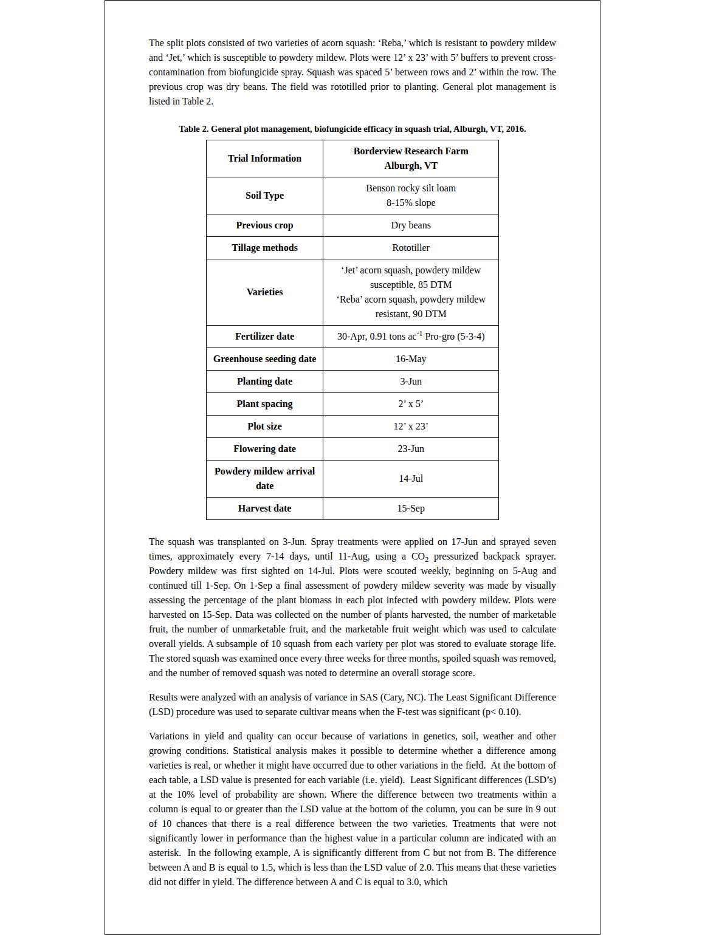The split plots consisted of two varieties of acorn squash: ‘Reba,’ which is resistant to powdery mildew and ‘Jet,’ which is susceptible to powdery mildew. Plots were 12’ x 23’ with 5’ buffers to prevent cross-contamination from biofungicide spray. Squash was spaced 5’ between rows and 2’ within the row. The previous crop was dry beans. The field was rototilled prior to planting. General plot management is listed in Table 2.
Table 2. General plot management, biofungicide efficacy in squash trial, Alburgh, VT, 2016.
| Trial Information | Borderview Research Farm Alburgh, VT |
| --- | --- |
| Soil Type | Benson rocky silt loam 8-15% slope |
| Previous crop | Dry beans |
| Tillage methods | Rototiller |
| Varieties | ‘Jet’ acorn squash, powdery mildew susceptible, 85 DTM ‘Reba’ acorn squash, powdery mildew resistant, 90 DTM |
| Fertilizer date | 30-Apr, 0.91 tons ac -1 Pro-gro (5-3-4) |
| Greenhouse seeding date | 16-May |
| Planting date | 3-Jun |
| Plant spacing | 2’ x 5’ |
| Plot size | 12’ x 23’ |
| Flowering date | 23-Jun |
| Powdery mildew arrival date | 14-Jul |
| Harvest date | 15-Sep |
The squash was transplanted on 3-Jun. Spray treatments were applied on 17-Jun and sprayed seven times, approximately every 7-14 days, until 11-Aug, using a CO2 pressurized backpack sprayer. Powdery mildew was first sighted on 14-Jul. Plots were scouted weekly, beginning on 5-Aug and continued till 1-Sep. On 1-Sep a final assessment of powdery mildew severity was made by visually assessing the percentage of the plant biomass in each plot infected with powdery mildew. Plots were harvested on 15-Sep. Data was collected on the number of plants harvested, the number of marketable fruit, the number of unmarketable fruit, and the marketable fruit weight which was used to calculate overall yields. A subsample of 10 squash from each variety per plot was stored to evaluate storage life. The stored squash was examined once every three weeks for three months, spoiled squash was removed, and the number of removed squash was noted to determine an overall storage score.
Results were analyzed with an analysis of variance in SAS (Cary, NC). The Least Significant Difference (LSD) procedure was used to separate cultivar means when the F-test was significant (p< 0.10).
Variations in yield and quality can occur because of variations in genetics, soil, weather and other growing conditions. Statistical analysis makes it possible to determine whether a difference among varieties is real, or whether it might have occurred due to other variations in the field. At the bottom of each table, a LSD value is presented for each variable (i.e. yield). Least Significant differences (LSD’s) at the 10% level of probability are shown. Where the difference between two treatments within a column is equal to or greater than the LSD value at the bottom of the column, you can be sure in 9 out of 10 chances that there is a real difference between the two varieties. Treatments that were not significantly lower in performance than the highest value in a particular column are indicated with an asterisk. In the following example, A is significantly different from C but not from B. The difference between A and B is equal to 1.5, which is less than the LSD value of 2.0. This means that these varieties did not differ in yield. The difference between A and C is equal to 3.0, which